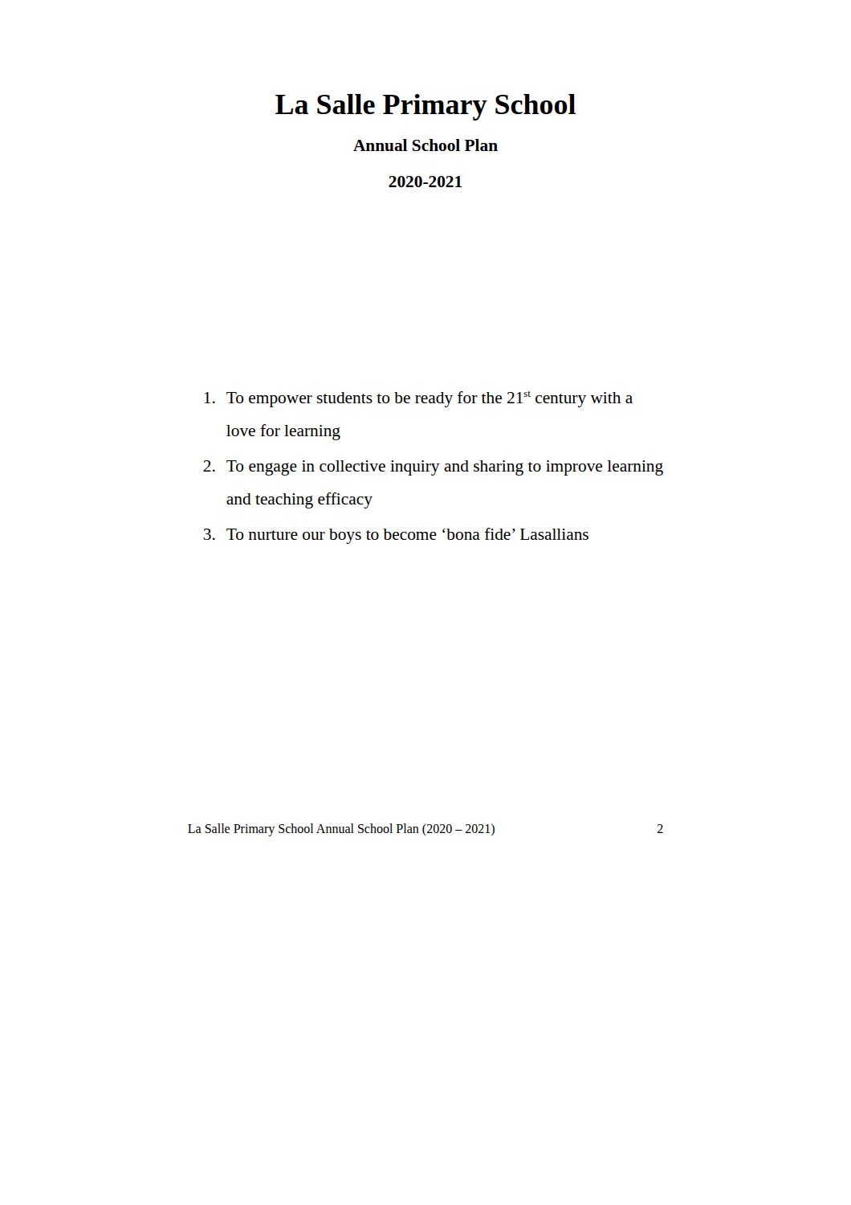La Salle Primary School
Annual School Plan
2020-2021
To empower students to be ready for the 21st century with a love for learning
To engage in collective inquiry and sharing to improve learning and teaching efficacy
To nurture our boys to become ‘bona fide’ Lasallians
La Salle Primary School Annual School Plan (2020 – 2021)
2